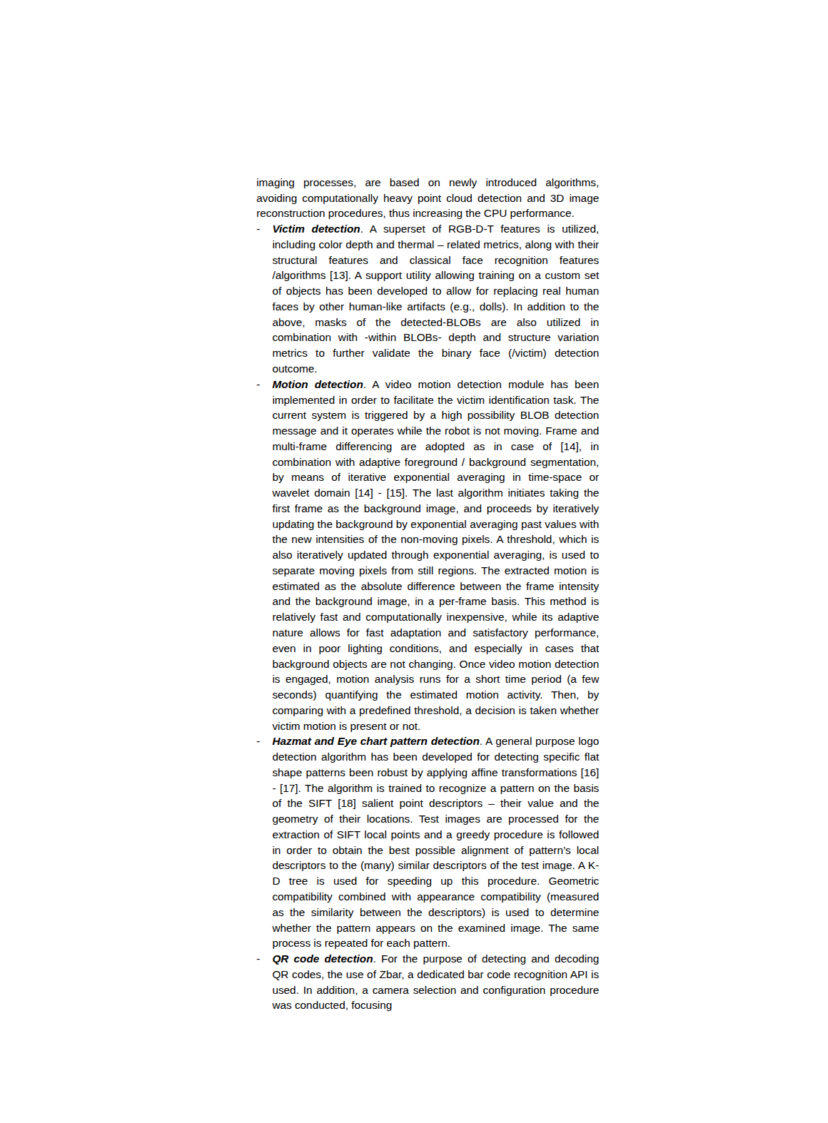imaging processes, are based on newly introduced algorithms, avoiding computationally heavy point cloud detection and 3D image reconstruction procedures, thus increasing the CPU performance.
-Victim detection. A superset of RGB-D-T features is utilized, including color depth and thermal – related metrics, along with their structural features and classical face recognition features /algorithms [13]. A support utility allowing training on a custom set of objects has been developed to allow for replacing real human faces by other human-like artifacts (e.g., dolls). In addition to the above, masks of the detected-BLOBs are also utilized in combination with -within BLOBs- depth and structure variation metrics to further validate the binary face (/victim) detection outcome.
-Motion detection. A video motion detection module has been implemented in order to facilitate the victim identification task. The current system is triggered by a high possibility BLOB detection message and it operates while the robot is not moving. Frame and multi-frame differencing are adopted as in case of [14], in combination with adaptive foreground / background segmentation, by means of iterative exponential averaging in time-space or wavelet domain [14] - [15]. The last algorithm initiates taking the first frame as the background image, and proceeds by iteratively updating the background by exponential averaging past values with the new intensities of the non-moving pixels. A threshold, which is also iteratively updated through exponential averaging, is used to separate moving pixels from still regions. The extracted motion is estimated as the absolute difference between the frame intensity and the background image, in a per-frame basis. This method is relatively fast and computationally inexpensive, while its adaptive nature allows for fast adaptation and satisfactory performance, even in poor lighting conditions, and especially in cases that background objects are not changing. Once video motion detection is engaged, motion analysis runs for a short time period (a few seconds) quantifying the estimated motion activity. Then, by comparing with a predefined threshold, a decision is taken whether victim motion is present or not.
-Hazmat and Eye chart pattern detection. A general purpose logo detection algorithm has been developed for detecting specific flat shape patterns been robust by applying affine transformations [16] - [17]. The algorithm is trained to recognize a pattern on the basis of the SIFT [18] salient point descriptors – their value and the geometry of their locations. Test images are processed for the extraction of SIFT local points and a greedy procedure is followed in order to obtain the best possible alignment of pattern’s local descriptors to the (many) similar descriptors of the test image. A K-D tree is used for speeding up this procedure. Geometric compatibility combined with appearance compatibility (measured as the similarity between the descriptors) is used to determine whether the pattern appears on the examined image. The same process is repeated for each pattern.
-QR code detection. For the purpose of detecting and decoding QR codes, the use of Zbar, a dedicated bar code recognition API is used. In addition, a camera selection and configuration procedure was conducted, focusing